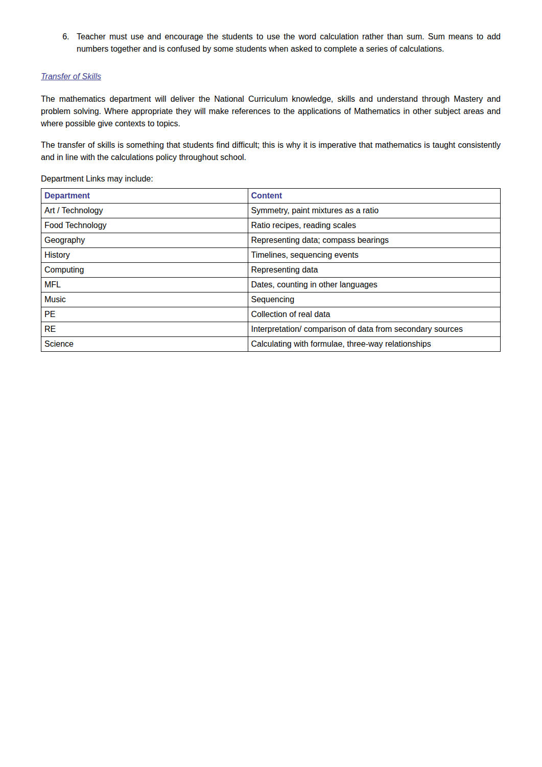Teacher must use and encourage the students to use the word calculation rather than sum. Sum means to add numbers together and is confused by some students when asked to complete a series of calculations.
Transfer of Skills
The mathematics department will deliver the National Curriculum knowledge, skills and understand through Mastery and problem solving. Where appropriate they will make references to the applications of Mathematics in other subject areas and where possible give contexts to topics.
The transfer of skills is something that students find difficult; this is why it is imperative that mathematics is taught consistently and in line with the calculations policy throughout school.
Department Links may include:
| Department | Content |
| --- | --- |
| Art / Technology | Symmetry, paint mixtures as a ratio |
| Food Technology | Ratio recipes, reading scales |
| Geography | Representing data; compass bearings |
| History | Timelines, sequencing events |
| Computing | Representing data |
| MFL | Dates, counting in other languages |
| Music | Sequencing |
| PE | Collection of real data |
| RE | Interpretation/ comparison of data from secondary sources |
| Science | Calculating with formulae, three-way relationships |